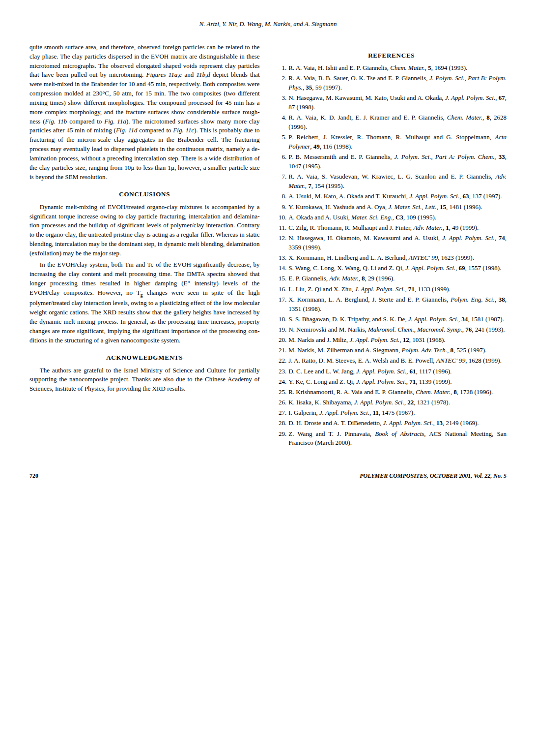N. Artzi, Y. Nir, D. Wang, M. Narkis, and A. Siegmann
quite smooth surface area, and therefore, observed foreign particles can be related to the clay phase. The clay particles dispersed in the EVOH matrix are distinguishable in these microtomed micrographs. The observed elongated shaped voids represent clay particles that have been pulled out by microtoming. Figures 11a,c and 11b,d depict blends that were melt-mixed in the Brabender for 10 and 45 min, respectively. Both composites were compression molded at 230°C, 50 atm, for 15 min. The two composites (two different mixing times) show different morphologies. The compound processed for 45 min has a more complex morphology, and the fracture surfaces show considerable surface roughness (Fig. 11b compared to Fig. 11a). The microtomed surfaces show many more clay particles after 45 min of mixing (Fig. 11d compared to Fig. 11c). This is probably due to fracturing of the micron-scale clay aggregates in the Brabender cell. The fracturing process may eventually lead to dispersed platelets in the continuous matrix, namely a delamination process, without a preceding intercalation step. There is a wide distribution of the clay particles size, ranging from 10µ to less than 1µ, however, a smaller particle size is beyond the SEM resolution.
CONCLUSIONS
Dynamic melt-mixing of EVOH/treated organo-clay mixtures is accompanied by a significant torque increase owing to clay particle fracturing, intercalation and delamination processes and the buildup of significant levels of polymer/clay interaction. Contrary to the organo-clay, the untreated pristine clay is acting as a regular filler. Whereas in static blending, intercalation may be the dominant step, in dynamic melt blending, delamination (exfoliation) may be the major step.
In the EVOH/clay system, both Tm and Tc of the EVOH significantly decrease, by increasing the clay content and melt processing time. The DMTA spectra showed that longer processing times resulted in higher damping (E" intensity) levels of the EVOH/clay composites. However, no Tg changes were seen in spite of the high polymer/treated clay interaction levels, owing to a plasticizing effect of the low molecular weight organic cations. The XRD results show that the gallery heights have increased by the dynamic melt mixing process. In general, as the processing time increases, property changes are more significant, implying the significant importance of the processing conditions in the structuring of a given nanocomposite system.
ACKNOWLEDGMENTS
The authors are grateful to the Israel Ministry of Science and Culture for partially supporting the nanocomposite project. Thanks are also due to the Chinese Academy of Sciences, Institute of Physics, for providing the XRD results.
REFERENCES
R. A. Vaia, H. Ishii and E. P. Giannelis, Chem. Mater., 5, 1694 (1993).
R. A. Vaia, B. B. Sauer, O. K. Tse and E. P. Giannelis, J. Polym. Sci., Part B: Polym. Phys., 35, 59 (1997).
N. Hasegawa, M. Kawasumi, M. Kato, Usuki and A. Okada, J. Appl. Polym. Sci., 67, 87 (1998).
R. A. Vaia, K. D. Jandt, E. J. Kramer and E. P. Giannelis, Chem. Mater., 8, 2628 (1996).
P. Reichert, J. Kressler, R. Thomann, R. Mulhaupt and G. Stoppelmann, Acta Polymer, 49, 116 (1998).
P. B. Messersmith and E. P. Giannelis, J. Polym. Sci., Part A: Polym. Chem., 33, 1047 (1995).
R. A. Vaia, S. Vasudevan, W. Krawiec, L. G. Scanlon and E. P. Giannelis, Adv. Mater., 7, 154 (1995).
A. Usuki, M. Kato, A. Okada and T. Kurauchi, J. Appl. Polym. Sci., 63, 137 (1997).
Y. Kurokawa, H. Yashuda and A. Oya, J. Mater. Sci., Lett., 15, 1481 (1996).
A. Okada and A. Usuki, Mater. Sci. Eng., C3, 109 (1995).
C. Zilg, R. Thomann, R. Mulhaupt and J. Finter, Adv. Mater., 1, 49 (1999).
N. Hasegawa, H. Okamoto, M. Kawasumi and A. Usuki, J. Appl. Polym. Sci., 74, 3359 (1999).
X. Kornmann, H. Lindberg and L. A. Berlund, ANTEC' 99, 1623 (1999).
S. Wang, C. Long, X. Wang, Q. Li and Z. Qi, J. Appl. Polym. Sci., 69, 1557 (1998).
E. P. Giannelis, Adv. Mater., 8, 29 (1996).
L. Liu, Z. Qi and X. Zhu, J. Appl. Polym. Sci., 71, 1133 (1999).
X. Kornmann, L. A. Berglund, J. Sterte and E. P. Giannelis, Polym. Eng. Sci., 38, 1351 (1998).
S. S. Bhagawan, D. K. Tripathy, and S. K. De, J. Appl. Polym. Sci., 34, 1581 (1987).
N. Nemirovski and M. Narkis, Makromol. Chem., Macromol. Symp., 76, 241 (1993).
M. Narkis and J. Miltz, J. Appl. Polym. Sci., 12, 1031 (1968).
M. Narkis, M. Zilberman and A. Siegmann, Polym. Adv. Tech., 8, 525 (1997).
J. A. Ratto, D. M. Steeves, E. A. Welsh and B. E. Powell, ANTEC' 99, 1628 (1999).
D. C. Lee and L. W. Jang, J. Appl. Polym. Sci., 61, 1117 (1996).
Y. Ke, C. Long and Z. Qi, J. Appl. Polym. Sci., 71, 1139 (1999).
R. Krishnamoorti, R. A. Vaia and E. P. Giannelis, Chem. Mater., 8, 1728 (1996).
K. Iisaka, K. Shibayama, J. Appl. Polym. Sci., 22, 1321 (1978).
I. Galperin, J. Appl. Polym. Sci., 11, 1475 (1967).
D. H. Droste and A. T. DiBenedetto, J. Appl. Polym. Sci., 13, 2149 (1969).
Z. Wang and T. J. Pinnavaia, Book of Abstracts, ACS National Meeting, San Francisco (March 2000).
720 POLYMER COMPOSITES, OCTOBER 2001, Vol. 22, No. 5